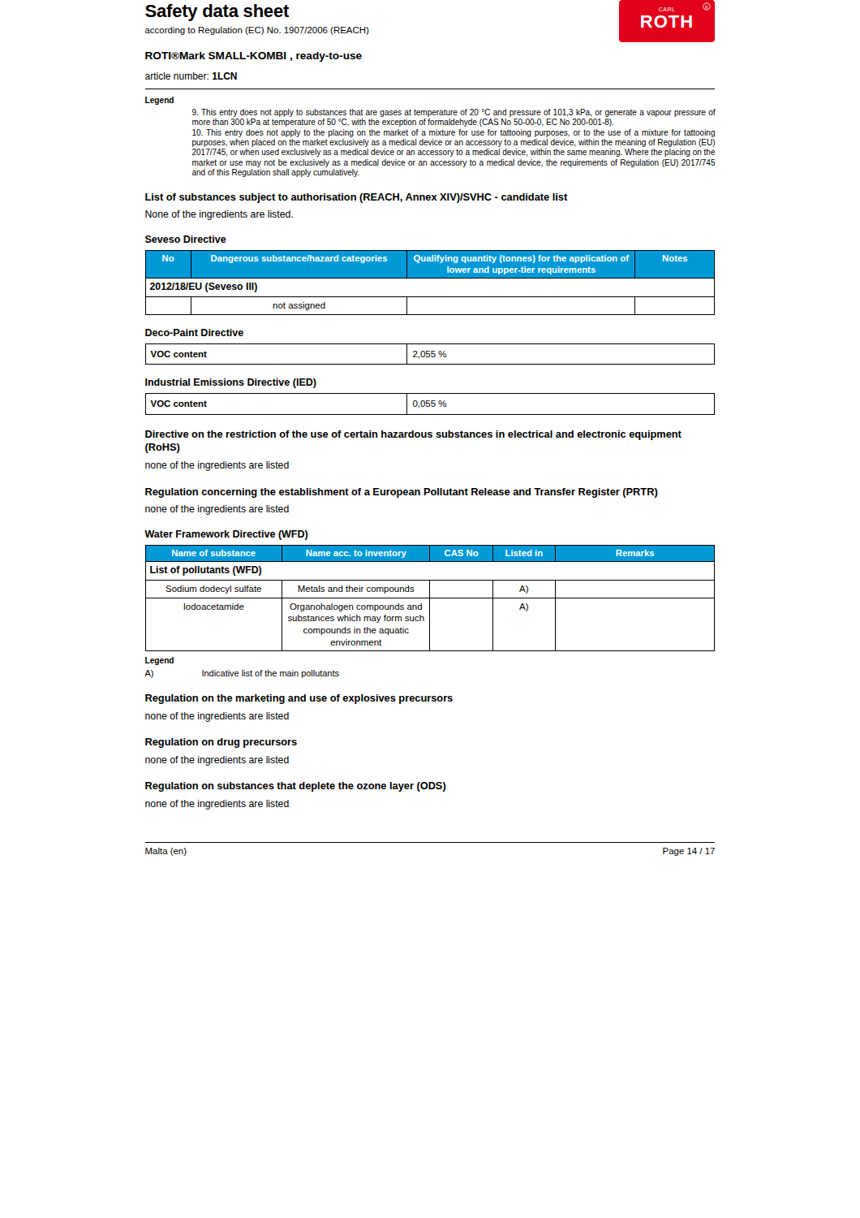Safety data sheet
according to Regulation (EC) No. 1907/2006 (REACH)
ROTH CARL R
ROTI®Mark SMALL-KOMBI , ready-to-use
article number: 1LCN
Legend
9. This entry does not apply to substances that are gases at temperature of 20 °C and pressure of 101,3 kPa, or generate a vapour pressure of more than 300 kPa at temperature of 50 °C, with the exception of formaldehyde (CAS No 50-00-0, EC No 200-001-8).
10. This entry does not apply to the placing on the market of a mixture for use for tattooing purposes, or to the use of a mixture for tattooing purposes, when placed on the market exclusively as a medical device or an accessory to a medical device, within the meaning of Regulation (EU) 2017/745, or when used exclusively as a medical device or an accessory to a medical device, within the same meaning. Where the placing on the market or use may not be exclusively as a medical device or an accessory to a medical device, the requirements of Regulation (EU) 2017/745 and of this Regulation shall apply cumulatively.
List of substances subject to authorisation (REACH, Annex XIV)/SVHC - candidate list
None of the ingredients are listed.
Seveso Directive
| 2012/18/EU (Seveso III) |
| No | Dangerous substance/hazard categories | Qualifying quantity (tonnes) for the application of lower and upper-tier requirements | Notes |
| | not assigned | | |
Deco-Paint Directive
| VOC content | 2,055 % |
Industrial Emissions Directive (IED)
| VOC content | 0,055 % |
Directive on the restriction of the use of certain hazardous substances in electrical and electronic equipment (RoHS)
none of the ingredients are listed
Regulation concerning the establishment of a European Pollutant Release and Transfer Register (PRTR)
none of the ingredients are listed
Water Framework Directive (WFD)
| List of pollutants (WFD) |
| Name of substance | Name acc. to inventory | CAS No | Listed in | Remarks |
| Sodium dodecyl sulfate | Metals and their compounds | | A) | |
| Iodoacetamide | Organohalogen compounds and substances which may form such compounds in the aquatic environment | | A) | |
Legend
A) Indicative list of the main pollutants
Regulation on the marketing and use of explosives precursors
none of the ingredients are listed
Regulation on drug precursors
none of the ingredients are listed
Regulation on substances that deplete the ozone layer (ODS)
none of the ingredients are listed
Malta (en) Page 14 / 17